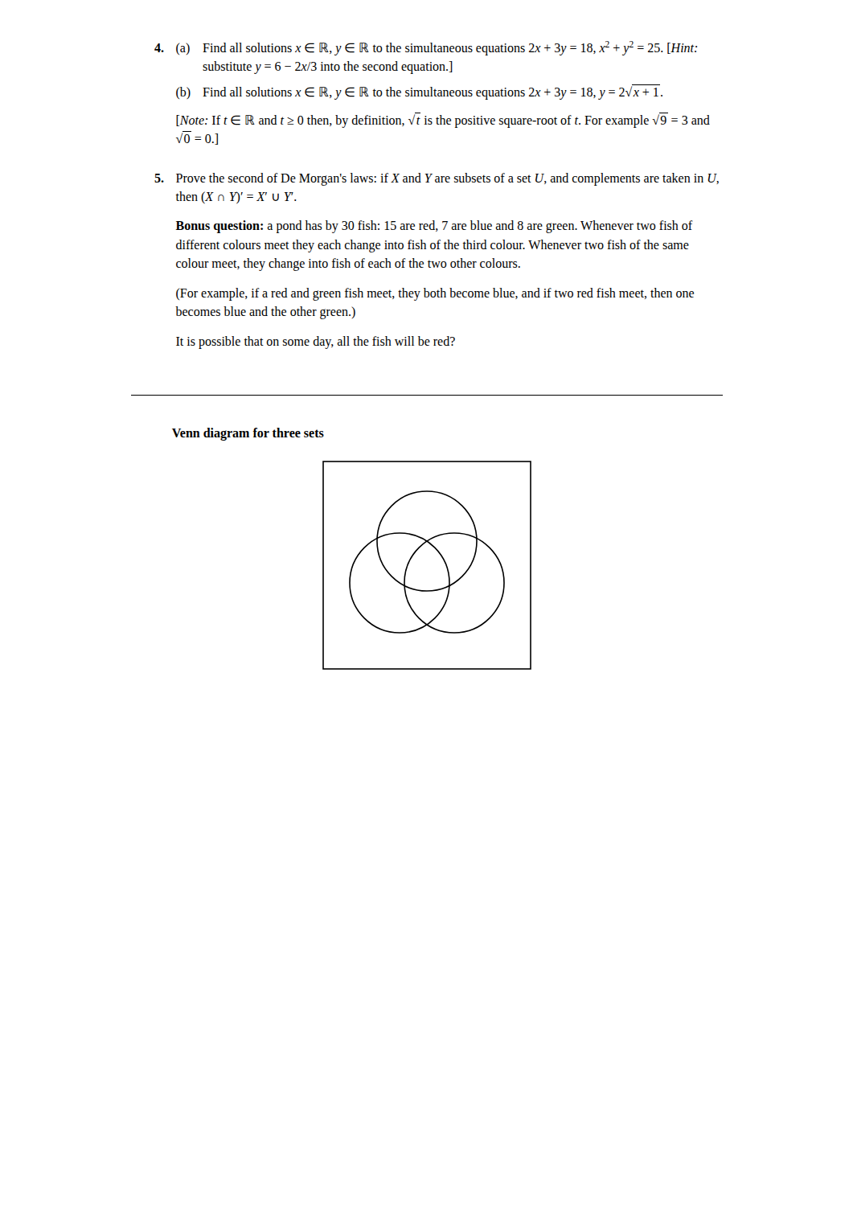4.
(a) Find all solutions x ∈ ℝ, y ∈ ℝ to the simultaneous equations 2x + 3y = 18, x2 + y2 = 25. [Hint: substitute y = 6 − 2x/3 into the second equation.]
(b) Find all solutions x ∈ ℝ, y ∈ ℝ to the simultaneous equations 2x + 3y = 18, y = 2√x + 1.
[Note: If t ∈ ℝ and t ≥ 0 then, by definition, √t is the positive square-root of t. For example √9 = 3 and √0 = 0.]
5.
Prove the second of De Morgan's laws: if X and Y are subsets of a set U, and complements are taken in U, then (X ∩ Y)′ = X′ ∪ Y′.
Bonus question: a pond has by 30 fish: 15 are red, 7 are blue and 8 are green. Whenever two fish of different colours meet they each change into fish of the third colour. Whenever two fish of the same colour meet, they change into fish of each of the two other colours.
(For example, if a red and green fish meet, they both become blue, and if two red fish meet, then one becomes blue and the other green.)
It is possible that on some day, all the fish will be red?
Venn diagram for three sets